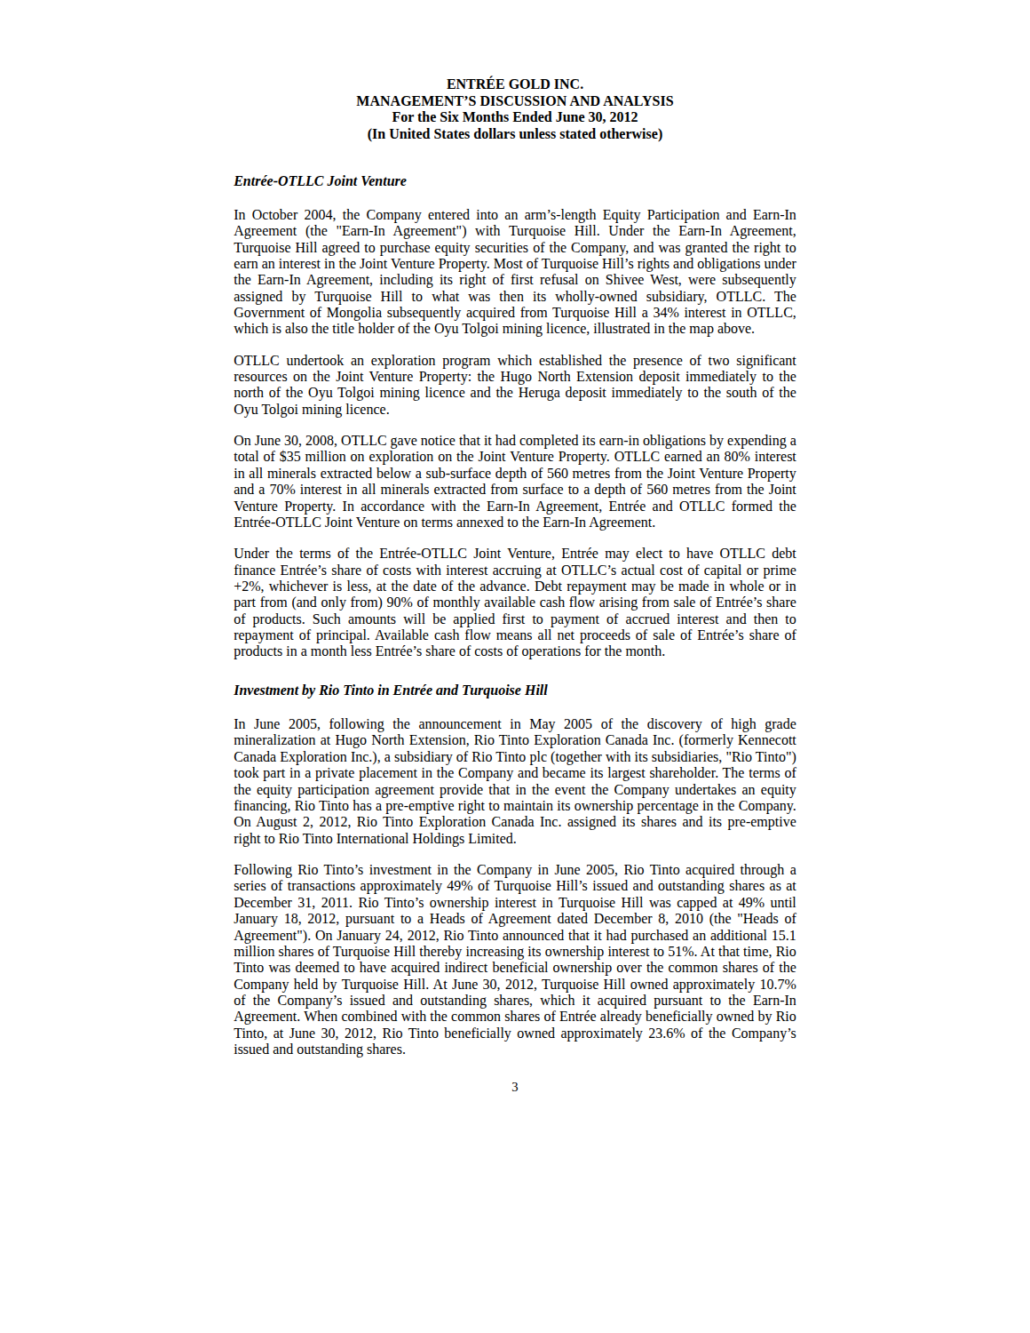ENTRÉE GOLD INC. MANAGEMENT’S DISCUSSION AND ANALYSIS For the Six Months Ended June 30, 2012 (In United States dollars unless stated otherwise)
Entrée-OTLLC Joint Venture
In October 2004, the Company entered into an arm’s-length Equity Participation and Earn-In Agreement (the "Earn-In Agreement") with Turquoise Hill. Under the Earn-In Agreement, Turquoise Hill agreed to purchase equity securities of the Company, and was granted the right to earn an interest in the Joint Venture Property. Most of Turquoise Hill’s rights and obligations under the Earn-In Agreement, including its right of first refusal on Shivee West, were subsequently assigned by Turquoise Hill to what was then its wholly-owned subsidiary, OTLLC. The Government of Mongolia subsequently acquired from Turquoise Hill a 34% interest in OTLLC, which is also the title holder of the Oyu Tolgoi mining licence, illustrated in the map above.
OTLLC undertook an exploration program which established the presence of two significant resources on the Joint Venture Property: the Hugo North Extension deposit immediately to the north of the Oyu Tolgoi mining licence and the Heruga deposit immediately to the south of the Oyu Tolgoi mining licence.
On June 30, 2008, OTLLC gave notice that it had completed its earn-in obligations by expending a total of $35 million on exploration on the Joint Venture Property. OTLLC earned an 80% interest in all minerals extracted below a sub-surface depth of 560 metres from the Joint Venture Property and a 70% interest in all minerals extracted from surface to a depth of 560 metres from the Joint Venture Property. In accordance with the Earn-In Agreement, Entrée and OTLLC formed the Entrée-OTLLC Joint Venture on terms annexed to the Earn-In Agreement.
Under the terms of the Entrée-OTLLC Joint Venture, Entrée may elect to have OTLLC debt finance Entrée’s share of costs with interest accruing at OTLLC’s actual cost of capital or prime +2%, whichever is less, at the date of the advance. Debt repayment may be made in whole or in part from (and only from) 90% of monthly available cash flow arising from sale of Entrée’s share of products. Such amounts will be applied first to payment of accrued interest and then to repayment of principal. Available cash flow means all net proceeds of sale of Entrée’s share of products in a month less Entrée’s share of costs of operations for the month.
Investment by Rio Tinto in Entrée and Turquoise Hill
In June 2005, following the announcement in May 2005 of the discovery of high grade mineralization at Hugo North Extension, Rio Tinto Exploration Canada Inc. (formerly Kennecott Canada Exploration Inc.), a subsidiary of Rio Tinto plc (together with its subsidiaries, "Rio Tinto") took part in a private placement in the Company and became its largest shareholder. The terms of the equity participation agreement provide that in the event the Company undertakes an equity financing, Rio Tinto has a pre-emptive right to maintain its ownership percentage in the Company. On August 2, 2012, Rio Tinto Exploration Canada Inc. assigned its shares and its pre-emptive right to Rio Tinto International Holdings Limited.
Following Rio Tinto’s investment in the Company in June 2005, Rio Tinto acquired through a series of transactions approximately 49% of Turquoise Hill’s issued and outstanding shares as at December 31, 2011. Rio Tinto’s ownership interest in Turquoise Hill was capped at 49% until January 18, 2012, pursuant to a Heads of Agreement dated December 8, 2010 (the "Heads of Agreement"). On January 24, 2012, Rio Tinto announced that it had purchased an additional 15.1 million shares of Turquoise Hill thereby increasing its ownership interest to 51%. At that time, Rio Tinto was deemed to have acquired indirect beneficial ownership over the common shares of the Company held by Turquoise Hill. At June 30, 2012, Turquoise Hill owned approximately 10.7% of the Company’s issued and outstanding shares, which it acquired pursuant to the Earn-In Agreement. When combined with the common shares of Entrée already beneficially owned by Rio Tinto, at June 30, 2012, Rio Tinto beneficially owned approximately 23.6% of the Company’s issued and outstanding shares.
3